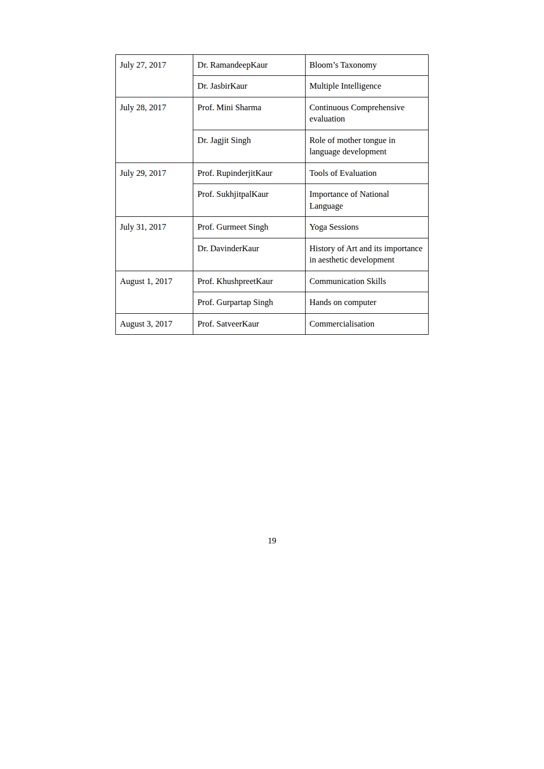| July 27, 2017 | Dr. RamandeepKaur | Bloom’s Taxonomy |
| Dr. JasbirKaur | Multiple Intelligence |
| July 28, 2017 | Prof. Mini Sharma | Continuous Comprehensive evaluation |
| Dr. Jagjit Singh | Role of mother tongue in language development |
| July 29, 2017 | Prof. RupinderjitKaur | Tools of Evaluation |
| Prof. SukhjitpalKaur | Importance of National Language |
| July 31, 2017 | Prof. Gurmeet Singh | Yoga Sessions |
| Dr. DavinderKaur | History of Art and its importance in aesthetic development |
| August 1, 2017 | Prof. KhushpreetKaur | Communication Skills |
| Prof. Gurpartap Singh | Hands on computer |
| August 3, 2017 | Prof. SatveerKaur | Commercialisation |
19